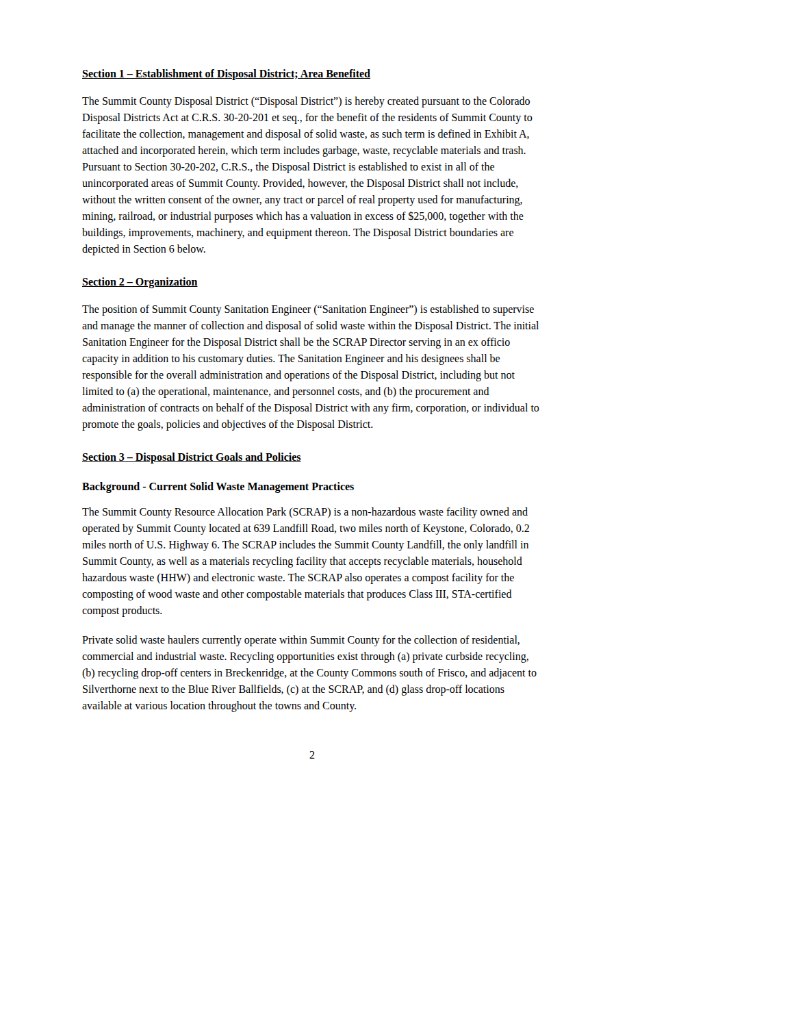Section 1 – Establishment of Disposal District; Area Benefited
The Summit County Disposal District (“Disposal District”) is hereby created pursuant to the Colorado Disposal Districts Act at C.R.S. 30-20-201 et seq., for the benefit of the residents of Summit County to facilitate the collection, management and disposal of solid waste, as such term is defined in Exhibit A, attached and incorporated herein, which term includes garbage, waste, recyclable materials and trash. Pursuant to Section 30-20-202, C.R.S., the Disposal District is established to exist in all of the unincorporated areas of Summit County. Provided, however, the Disposal District shall not include, without the written consent of the owner, any tract or parcel of real property used for manufacturing, mining, railroad, or industrial purposes which has a valuation in excess of $25,000, together with the buildings, improvements, machinery, and equipment thereon. The Disposal District boundaries are depicted in Section 6 below.
Section 2 – Organization
The position of Summit County Sanitation Engineer (“Sanitation Engineer”) is established to supervise and manage the manner of collection and disposal of solid waste within the Disposal District. The initial Sanitation Engineer for the Disposal District shall be the SCRAP Director serving in an ex officio capacity in addition to his customary duties. The Sanitation Engineer and his designees shall be responsible for the overall administration and operations of the Disposal District, including but not limited to (a) the operational, maintenance, and personnel costs, and (b) the procurement and administration of contracts on behalf of the Disposal District with any firm, corporation, or individual to promote the goals, policies and objectives of the Disposal District.
Section 3 – Disposal District Goals and Policies
Background - Current Solid Waste Management Practices
The Summit County Resource Allocation Park (SCRAP) is a non-hazardous waste facility owned and operated by Summit County located at 639 Landfill Road, two miles north of Keystone, Colorado, 0.2 miles north of U.S. Highway 6. The SCRAP includes the Summit County Landfill, the only landfill in Summit County, as well as a materials recycling facility that accepts recyclable materials, household hazardous waste (HHW) and electronic waste. The SCRAP also operates a compost facility for the composting of wood waste and other compostable materials that produces Class III, STA-certified compost products.
Private solid waste haulers currently operate within Summit County for the collection of residential, commercial and industrial waste. Recycling opportunities exist through (a) private curbside recycling, (b) recycling drop-off centers in Breckenridge, at the County Commons south of Frisco, and adjacent to Silverthorne next to the Blue River Ballfields, (c) at the SCRAP, and (d) glass drop-off locations available at various location throughout the towns and County.
2